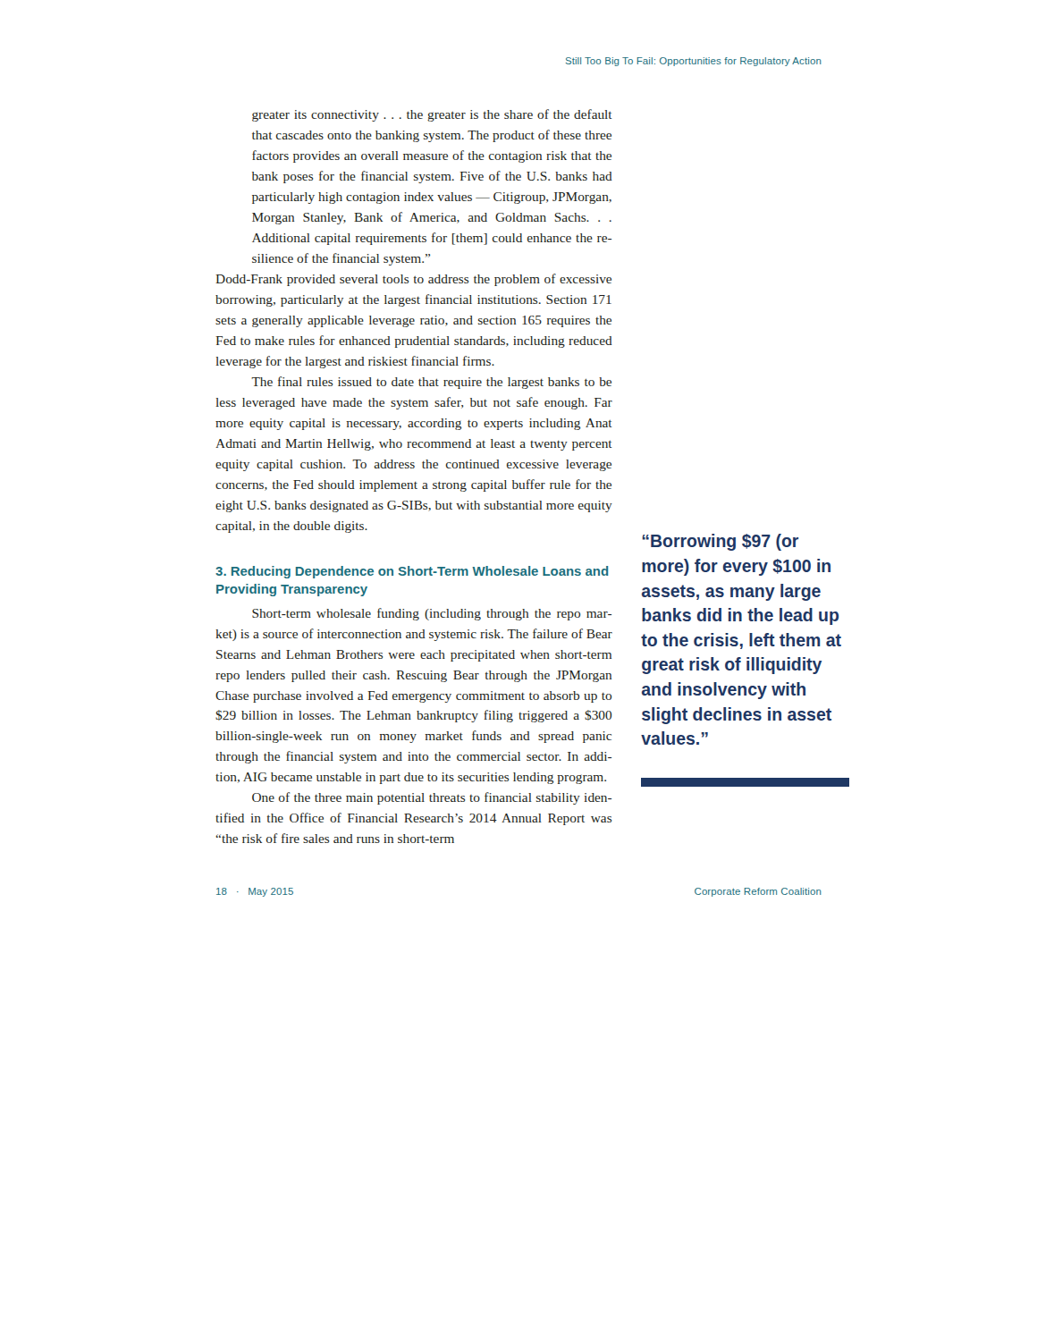Still Too Big To Fail: Opportunities for Regulatory Action
greater its connectivity . . . the greater is the share of the default that cascades onto the banking system. The product of these three factors provides an overall measure of the contagion risk that the bank poses for the financial system. Five of the U.S. banks had particularly high contagion index values — Citigroup, JPMorgan, Morgan Stanley, Bank of America, and Goldman Sachs. . . Additional capital requirements for [them] could enhance the resilience of the financial system.”
Dodd-Frank provided several tools to address the problem of excessive borrowing, particularly at the largest financial institutions. Section 171 sets a generally applicable leverage ratio, and section 165 requires the Fed to make rules for enhanced prudential standards, including reduced leverage for the largest and riskiest financial firms.
The final rules issued to date that require the largest banks to be less leveraged have made the system safer, but not safe enough. Far more equity capital is necessary, according to experts including Anat Admati and Martin Hellwig, who recommend at least a twenty percent equity capital cushion. To address the continued excessive leverage concerns, the Fed should implement a strong capital buffer rule for the eight U.S. banks designated as G-SIBs, but with substantial more equity capital, in the double digits.
3. Reducing Dependence on Short-Term Wholesale Loans and Providing Transparency
Short-term wholesale funding (including through the repo market) is a source of interconnection and systemic risk. The failure of Bear Stearns and Lehman Brothers were each precipitated when short-term repo lenders pulled their cash. Rescuing Bear through the JPMorgan Chase purchase involved a Fed emergency commitment to absorb up to $29 billion in losses. The Lehman bankruptcy filing triggered a $300 billion-single-week run on money market funds and spread panic through the financial system and into the commercial sector. In addition, AIG became unstable in part due to its securities lending program.
One of the three main potential threats to financial stability identified in the Office of Financial Research’s 2014 Annual Report was “the risk of fire sales and runs in short-term
“Borrowing $97 (or more) for every $100 in assets, as many large banks did in the lead up to the crisis, left them at great risk of illiquidity and insolvency with slight declines in asset values.”
18·May 2015
Corporate Reform Coalition